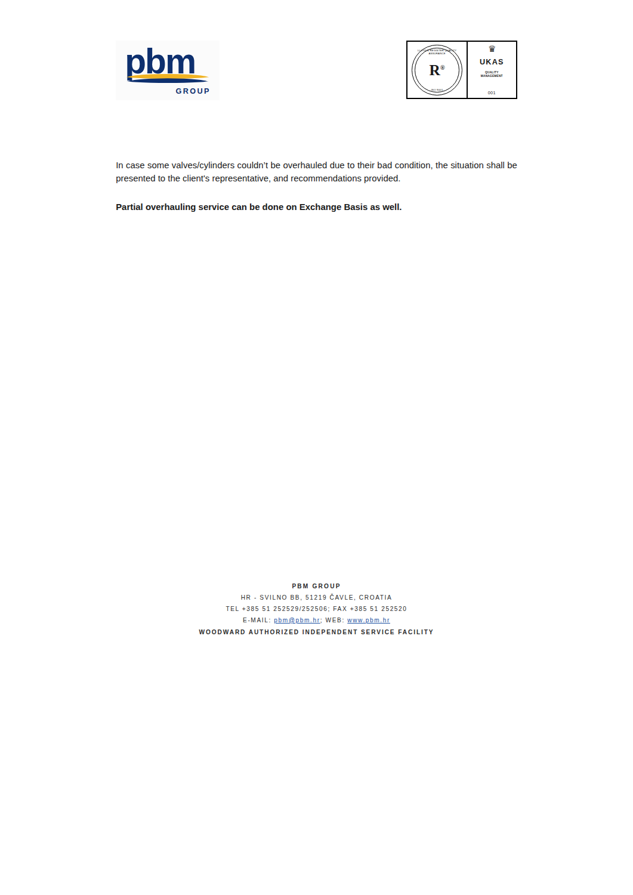pbm
GROUP
LLOYD'S REGISTER QUALITY ASSURANCE ISO 9001
R®
♛
UKAS
QUALITY
MANAGEMENT
001
In case some valves/cylinders couldn’t be overhauled due to their bad condition, the situation shall be presented to the client's representative, and recommendations provided.
Partial overhauling service can be done on Exchange Basis as well.
PBM GROUP
HR - SVILNO BB, 51219 ČAVLE, CROATIA
TEL +385 51 252529/252506; FAX +385 51 252520
E-MAIL: pbm@pbm.hr; WEB: www.pbm.hr
WOODWARD AUTHORIZED INDEPENDENT SERVICE FACILITY